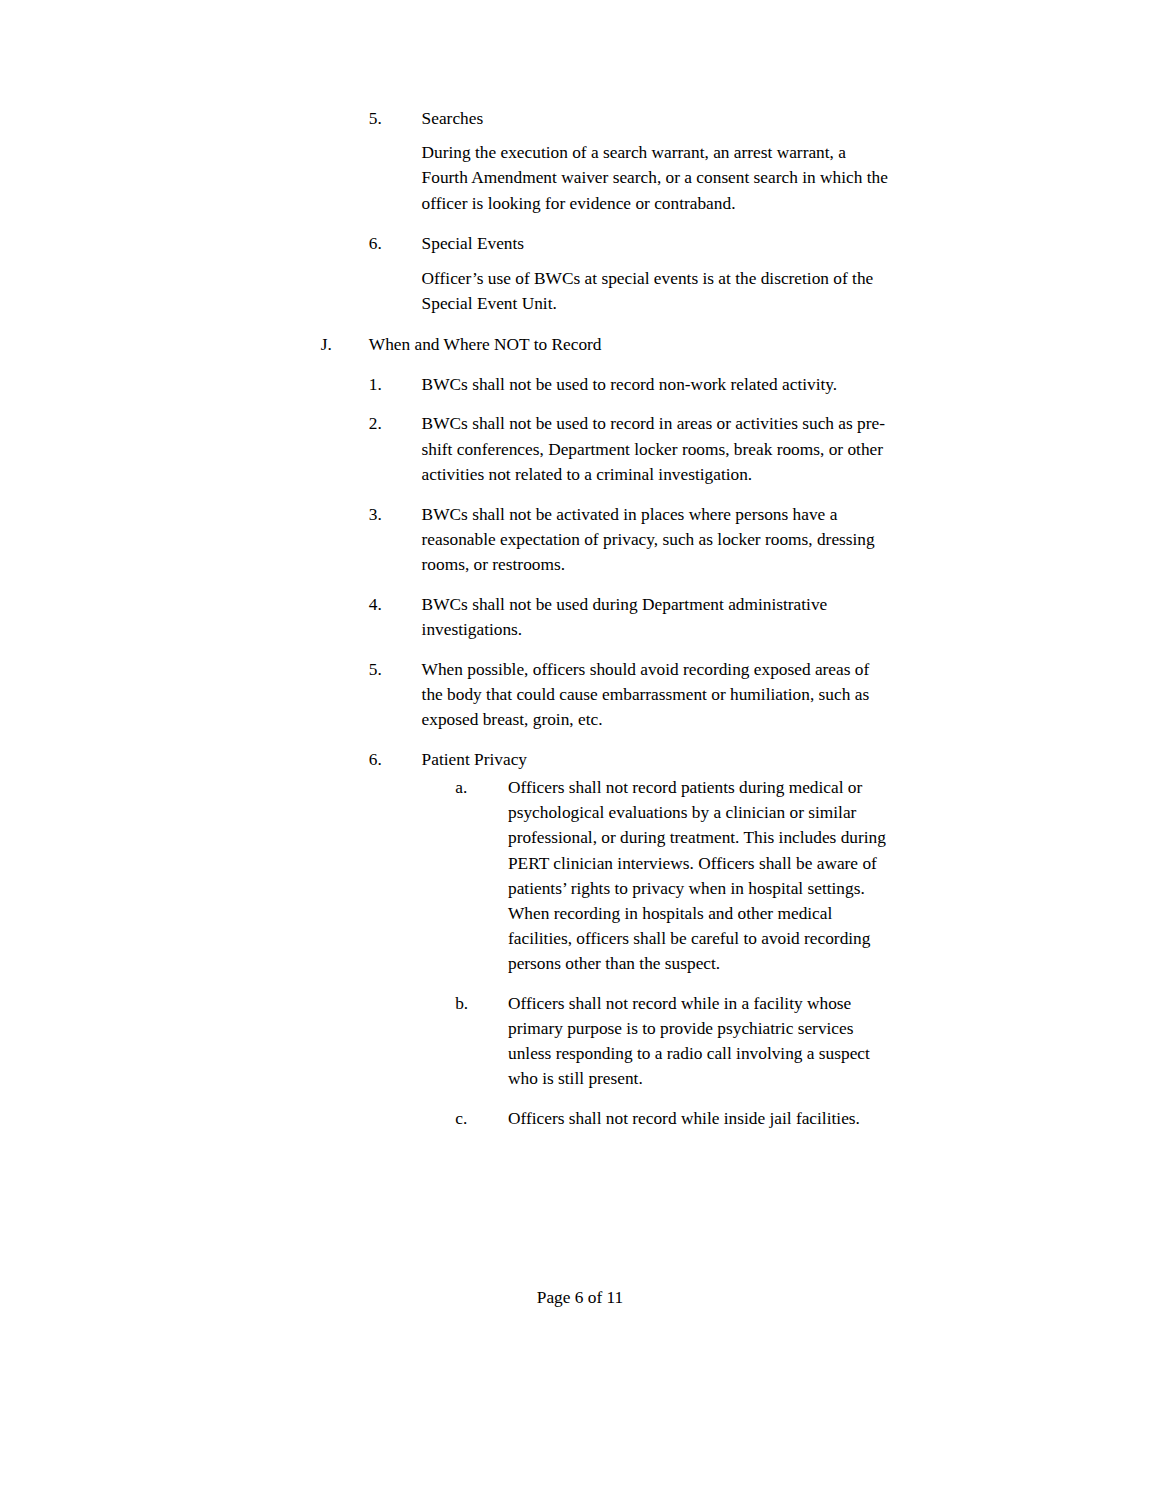5.
Searches
During the execution of a search warrant, an arrest warrant, a Fourth Amendment waiver search, or a consent search in which the officer is looking for evidence or contraband.
6.
Special Events
Officer’s use of BWCs at special events is at the discretion of the Special Event Unit.
J.
When and Where NOT to Record
1.
BWCs shall not be used to record non-work related activity.
2.
BWCs shall not be used to record in areas or activities such as pre-shift conferences, Department locker rooms, break rooms, or other activities not related to a criminal investigation.
3.
BWCs shall not be activated in places where persons have a reasonable expectation of privacy, such as locker rooms, dressing rooms, or restrooms.
4.
BWCs shall not be used during Department administrative investigations.
5.
When possible, officers should avoid recording exposed areas of the body that could cause embarrassment or humiliation, such as exposed breast, groin, etc.
6.
Patient Privacy
a.
Officers shall not record patients during medical or psychological evaluations by a clinician or similar professional, or during treatment. This includes during PERT clinician interviews. Officers shall be aware of patients’ rights to privacy when in hospital settings. When recording in hospitals and other medical facilities, officers shall be careful to avoid recording persons other than the suspect.
b.
Officers shall not record while in a facility whose primary purpose is to provide psychiatric services unless responding to a radio call involving a suspect who is still present.
c.
Officers shall not record while inside jail facilities.
Page 6 of 11